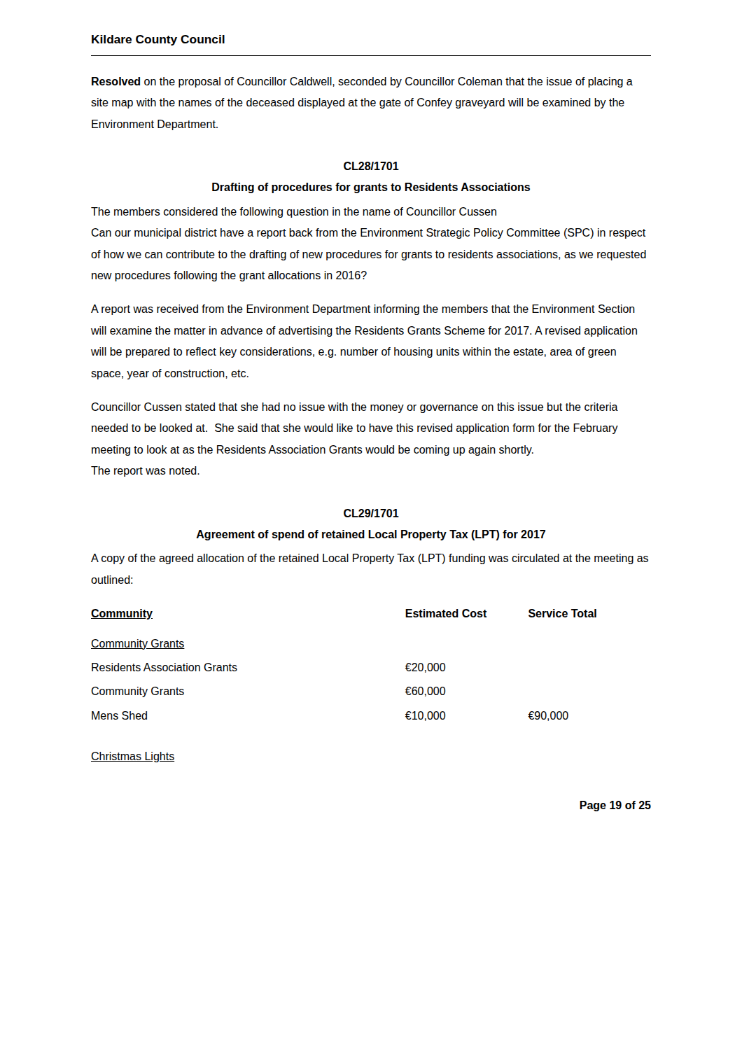Kildare County Council
Resolved on the proposal of Councillor Caldwell, seconded by Councillor Coleman that the issue of placing a site map with the names of the deceased displayed at the gate of Confey graveyard will be examined by the Environment Department.
CL28/1701
Drafting of procedures for grants to Residents Associations
The members considered the following question in the name of Councillor Cussen
Can our municipal district have a report back from the Environment Strategic Policy Committee (SPC) in respect of how we can contribute to the drafting of new procedures for grants to residents associations, as we requested new procedures following the grant allocations in 2016?
A report was received from the Environment Department informing the members that the Environment Section will examine the matter in advance of advertising the Residents Grants Scheme for 2017. A revised application will be prepared to reflect key considerations, e.g. number of housing units within the estate, area of green space, year of construction, etc.
Councillor Cussen stated that she had no issue with the money or governance on this issue but the criteria needed to be looked at. She said that she would like to have this revised application form for the February meeting to look at as the Residents Association Grants would be coming up again shortly.
The report was noted.
CL29/1701
Agreement of spend of retained Local Property Tax (LPT) for 2017
A copy of the agreed allocation of the retained Local Property Tax (LPT) funding was circulated at the meeting as outlined:
| Community | Estimated Cost | Service Total |
| --- | --- | --- |
| Community Grants | | |
| Residents Association Grants | €20,000 | |
| Community Grants | €60,000 | |
| Mens Shed | €10,000 | €90,000 |
Christmas Lights
Page 19 of 25